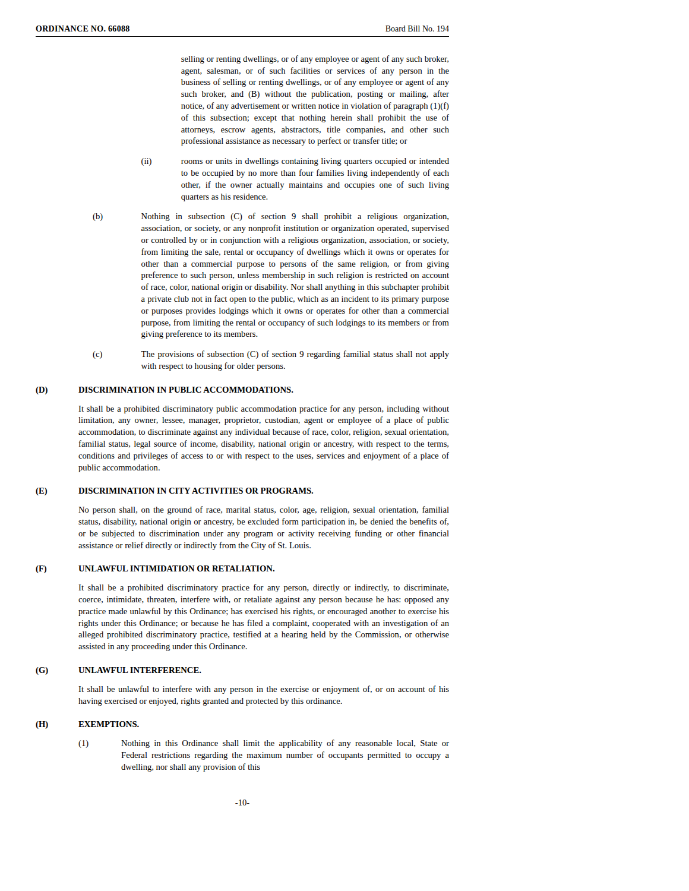ORDINANCE NO. 66088
Board Bill No. 194
selling or renting dwellings, or of any employee or agent of any such broker, agent, salesman, or of such facilities or services of any person in the business of selling or renting dwellings, or of any employee or agent of any such broker, and (B) without the publication, posting or mailing, after notice, of any advertisement or written notice in violation of paragraph (1)(f) of this subsection; except that nothing herein shall prohibit the use of attorneys, escrow agents, abstractors, title companies, and other such professional assistance as necessary to perfect or transfer title; or
(ii)
rooms or units in dwellings containing living quarters occupied or intended to be occupied by no more than four families living independently of each other, if the owner actually maintains and occupies one of such living quarters as his residence.
(b)
Nothing in subsection (C) of section 9 shall prohibit a religious organization, association, or society, or any nonprofit institution or organization operated, supervised or controlled by or in conjunction with a religious organization, association, or society, from limiting the sale, rental or occupancy of dwellings which it owns or operates for other than a commercial purpose to persons of the same religion, or from giving preference to such person, unless membership in such religion is restricted on account of race, color, national origin or disability. Nor shall anything in this subchapter prohibit a private club not in fact open to the public, which as an incident to its primary purpose or purposes provides lodgings which it owns or operates for other than a commercial purpose, from limiting the rental or occupancy of such lodgings to its members or from giving preference to its members.
(c)
The provisions of subsection (C) of section 9 regarding familial status shall not apply with respect to housing for older persons.
(D)
Discrimination in Public Accommodations.
It shall be a prohibited discriminatory public accommodation practice for any person, including without limitation, any owner, lessee, manager, proprietor, custodian, agent or employee of a place of public accommodation, to discriminate against any individual because of race, color, religion, sexual orientation, familial status, legal source of income, disability, national origin or ancestry, with respect to the terms, conditions and privileges of access to or with respect to the uses, services and enjoyment of a place of public accommodation.
(E)
Discrimination in City Activities or Programs.
No person shall, on the ground of race, marital status, color, age, religion, sexual orientation, familial status, disability, national origin or ancestry, be excluded form participation in, be denied the benefits of, or be subjected to discrimination under any program or activity receiving funding or other financial assistance or relief directly or indirectly from the City of St. Louis.
(F)
Unlawful Intimidation or Retaliation.
It shall be a prohibited discriminatory practice for any person, directly or indirectly, to discriminate, coerce, intimidate, threaten, interfere with, or retaliate against any person because he has: opposed any practice made unlawful by this Ordinance; has exercised his rights, or encouraged another to exercise his rights under this Ordinance; or because he has filed a complaint, cooperated with an investigation of an alleged prohibited discriminatory practice, testified at a hearing held by the Commission, or otherwise assisted in any proceeding under this Ordinance.
(G)
Unlawful Interference.
It shall be unlawful to interfere with any person in the exercise or enjoyment of, or on account of his having exercised or enjoyed, rights granted and protected by this ordinance.
(H)
Exemptions.
(1)
Nothing in this Ordinance shall limit the applicability of any reasonable local, State or Federal restrictions regarding the maximum number of occupants permitted to occupy a dwelling, nor shall any provision of this
-10-